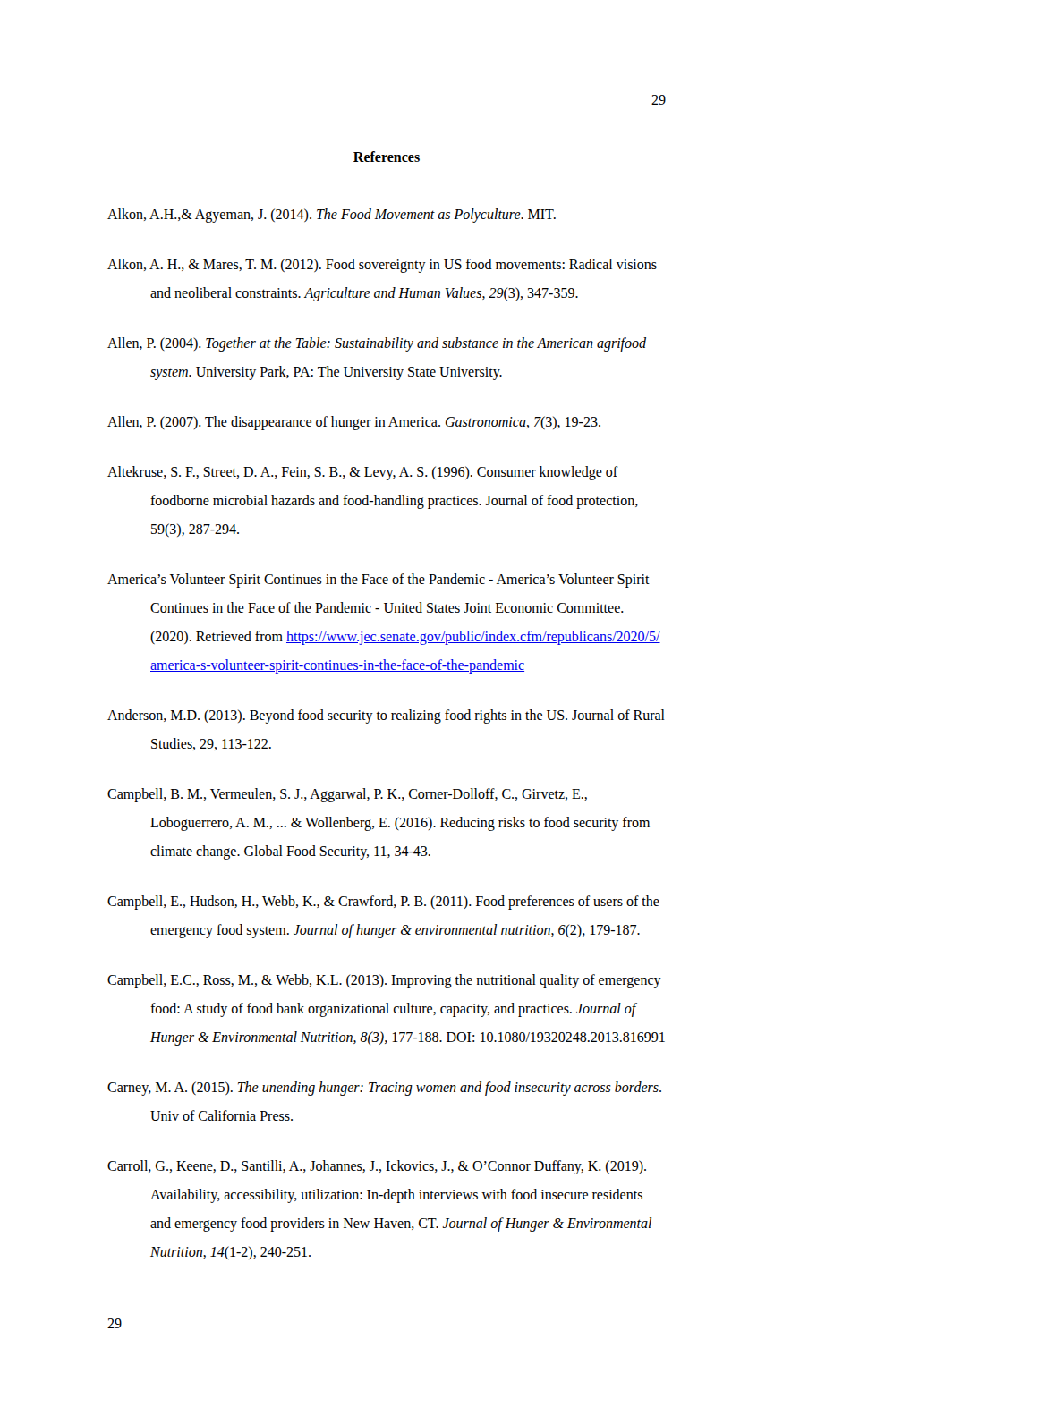29
References
Alkon, A.H.,& Agyeman, J. (2014). The Food Movement as Polyculture. MIT.
Alkon, A. H., & Mares, T. M. (2012). Food sovereignty in US food movements: Radical visions and neoliberal constraints. Agriculture and Human Values, 29(3), 347-359.
Allen, P. (2004). Together at the Table: Sustainability and substance in the American agrifood system. University Park, PA: The University State University.
Allen, P. (2007). The disappearance of hunger in America. Gastronomica, 7(3), 19-23.
Altekruse, S. F., Street, D. A., Fein, S. B., & Levy, A. S. (1996). Consumer knowledge of foodborne microbial hazards and food-handling practices. Journal of food protection, 59(3), 287-294.
America’s Volunteer Spirit Continues in the Face of the Pandemic - America’s Volunteer Spirit Continues in the Face of the Pandemic - United States Joint Economic Committee. (2020). Retrieved from https://www.jec.senate.gov/public/index.cfm/republicans/2020/5/america-s-volunteer-spirit-continues-in-the-face-of-the-pandemic
Anderson, M.D. (2013). Beyond food security to realizing food rights in the US. Journal of Rural Studies, 29, 113-122.
Campbell, B. M., Vermeulen, S. J., Aggarwal, P. K., Corner-Dolloff, C., Girvetz, E., Loboguerrero, A. M., ... & Wollenberg, E. (2016). Reducing risks to food security from climate change. Global Food Security, 11, 34-43.
Campbell, E., Hudson, H., Webb, K., & Crawford, P. B. (2011). Food preferences of users of the emergency food system. Journal of hunger & environmental nutrition, 6(2), 179-187.
Campbell, E.C., Ross, M., & Webb, K.L. (2013). Improving the nutritional quality of emergency food: A study of food bank organizational culture, capacity, and practices. Journal of Hunger & Environmental Nutrition, 8(3), 177-188. DOI: 10.1080/19320248.2013.816991
Carney, M. A. (2015). The unending hunger: Tracing women and food insecurity across borders. Univ of California Press.
Carroll, G., Keene, D., Santilli, A., Johannes, J., Ickovics, J., & O’Connor Duffany, K. (2019). Availability, accessibility, utilization: In-depth interviews with food insecure residents and emergency food providers in New Haven, CT. Journal of Hunger & Environmental Nutrition, 14(1-2), 240-251.
29